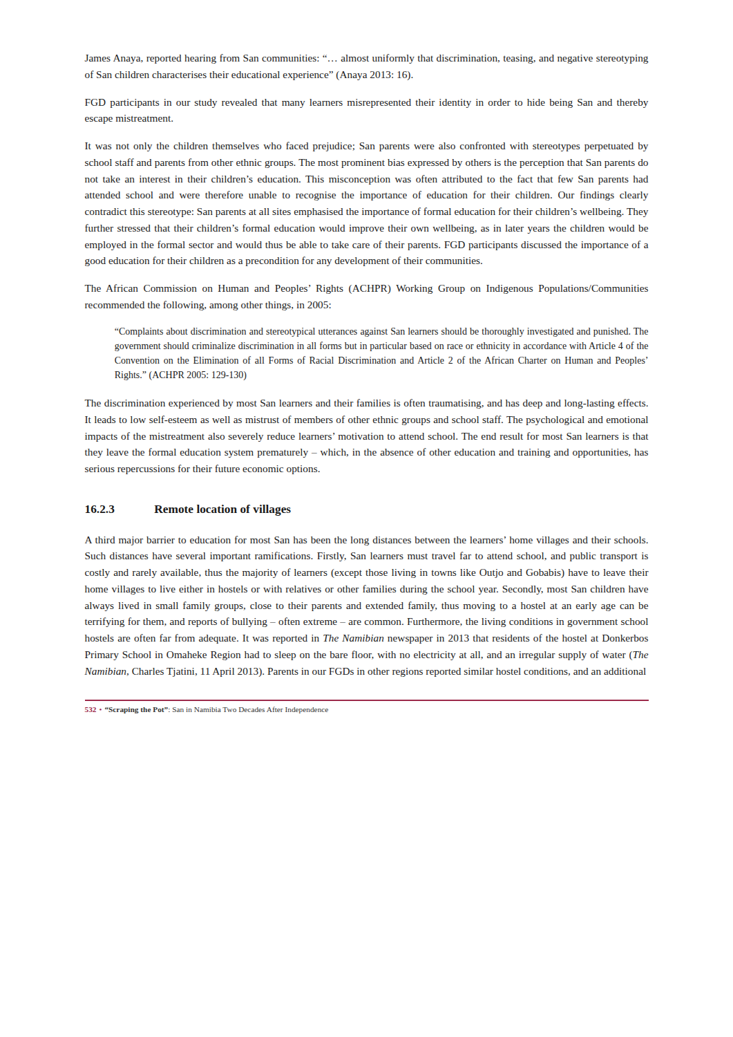James Anaya, reported hearing from San communities: “… almost uniformly that discrimination, teasing, and negative stereotyping of San children characterises their educational experience” (Anaya 2013: 16).
FGD participants in our study revealed that many learners misrepresented their identity in order to hide being San and thereby escape mistreatment.
It was not only the children themselves who faced prejudice; San parents were also confronted with stereotypes perpetuated by school staff and parents from other ethnic groups. The most prominent bias expressed by others is the perception that San parents do not take an interest in their children’s education. This misconception was often attributed to the fact that few San parents had attended school and were therefore unable to recognise the importance of education for their children. Our findings clearly contradict this stereotype: San parents at all sites emphasised the importance of formal education for their children’s wellbeing. They further stressed that their children’s formal education would improve their own wellbeing, as in later years the children would be employed in the formal sector and would thus be able to take care of their parents. FGD participants discussed the importance of a good education for their children as a precondition for any development of their communities.
The African Commission on Human and Peoples’ Rights (ACHPR) Working Group on Indigenous Populations/Communities recommended the following, among other things, in 2005:
“Complaints about discrimination and stereotypical utterances against San learners should be thoroughly investigated and punished. The government should criminalize discrimination in all forms but in particular based on race or ethnicity in accordance with Article 4 of the Convention on the Elimination of all Forms of Racial Discrimination and Article 2 of the African Charter on Human and Peoples’ Rights.” (ACHPR 2005: 129-130)
The discrimination experienced by most San learners and their families is often traumatising, and has deep and long-lasting effects. It leads to low self-esteem as well as mistrust of members of other ethnic groups and school staff. The psychological and emotional impacts of the mistreatment also severely reduce learners’ motivation to attend school. The end result for most San learners is that they leave the formal education system prematurely – which, in the absence of other education and training and opportunities, has serious repercussions for their future economic options.
16.2.3 Remote location of villages
A third major barrier to education for most San has been the long distances between the learners’ home villages and their schools. Such distances have several important ramifications. Firstly, San learners must travel far to attend school, and public transport is costly and rarely available, thus the majority of learners (except those living in towns like Outjo and Gobabis) have to leave their home villages to live either in hostels or with relatives or other families during the school year. Secondly, most San children have always lived in small family groups, close to their parents and extended family, thus moving to a hostel at an early age can be terrifying for them, and reports of bullying – often extreme – are common. Furthermore, the living conditions in government school hostels are often far from adequate. It was reported in The Namibian newspaper in 2013 that residents of the hostel at Donkerbos Primary School in Omaheke Region had to sleep on the bare floor, with no electricity at all, and an irregular supply of water (The Namibian, Charles Tjatini, 11 April 2013). Parents in our FGDs in other regions reported similar hostel conditions, and an additional
532•“Scraping the Pot”: San in Namibia Two Decades After Independence